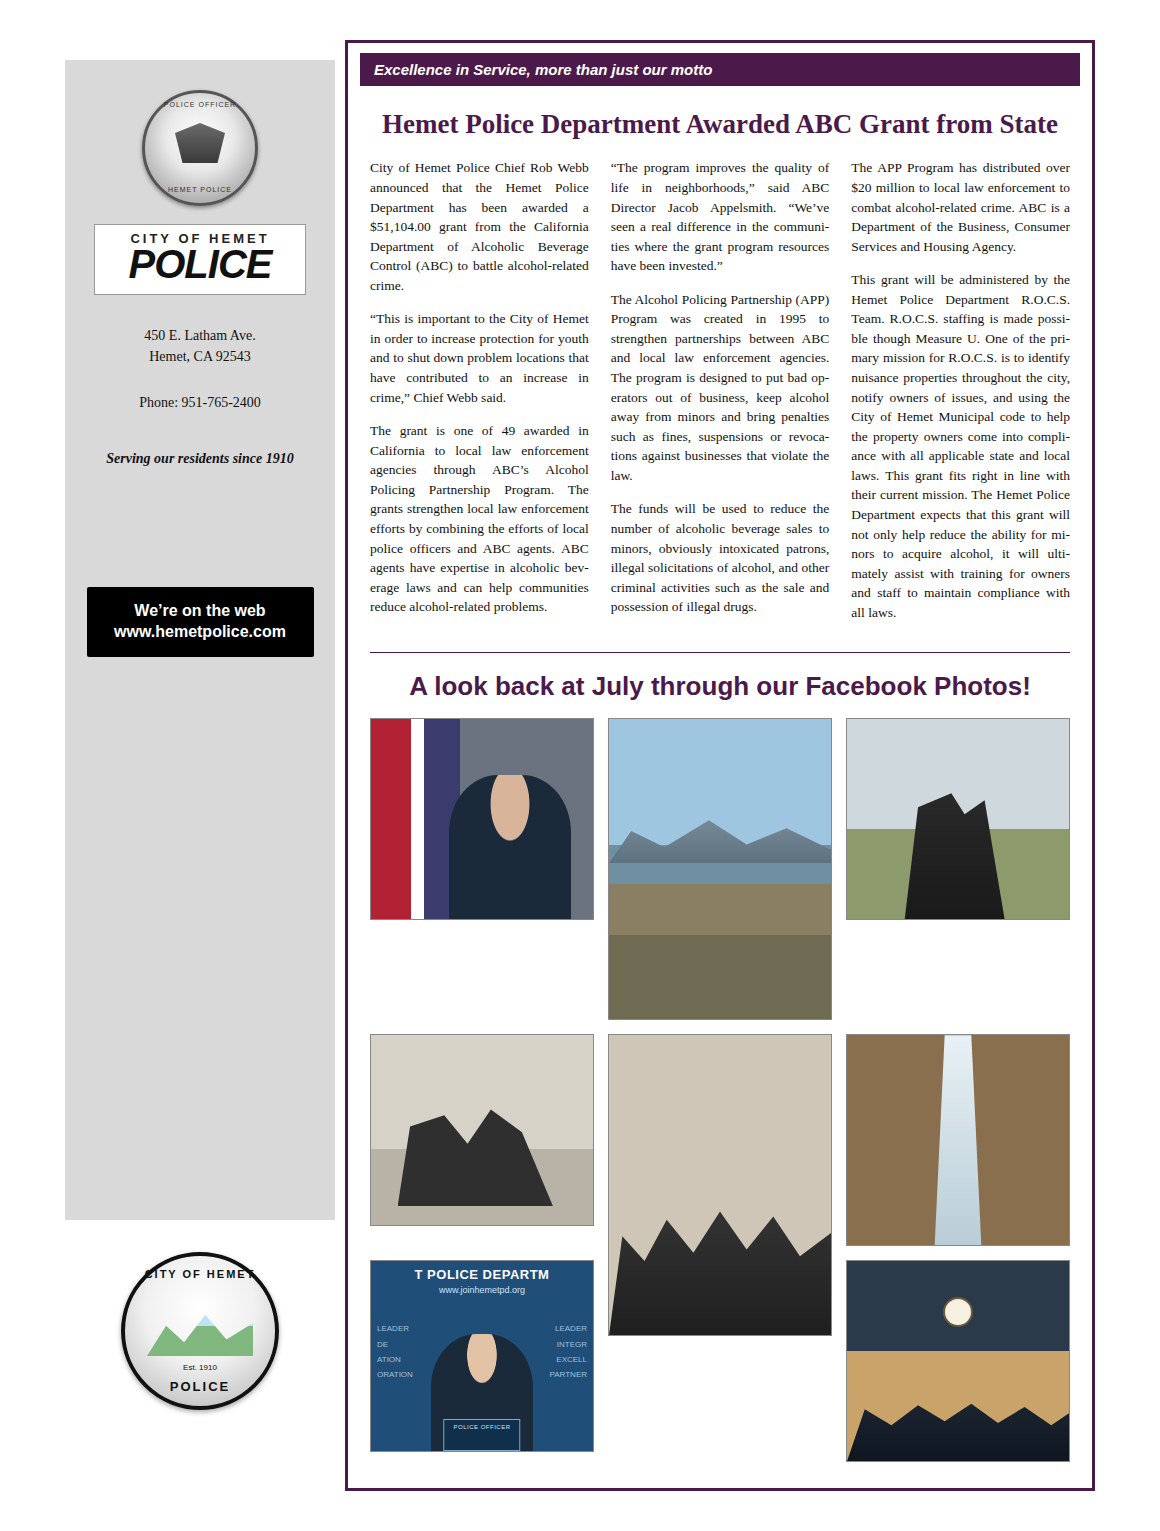CITY OF HEMET
POLICE
450 E. Latham Ave.
Hemet, CA 92543
Phone: 951-765-2400
Serving our residents since 1910
We’re on the web
www.hemetpolice.com
CITY OF HEMET
Est. 1910
POLICE
Excellence in Service, more than just our motto
Hemet Police Department Awarded ABC Grant from State
City of Hemet Police Chief Rob Webb announced that the Hemet Police Department has been awarded a $51,104.00 grant from the California Department of Alcoholic Beverage Control (ABC) to battle alcohol-related crime.
“This is important to the City of Hemet in order to increase protection for youth and to shut down problem locations that have contributed to an increase in crime,” Chief Webb said.
The grant is one of 49 awarded in California to local law enforcement agencies through ABC’s Alcohol Policing Partnership Program. The grants strengthen local law enforcement efforts by combining the efforts of local police officers and ABC agents. ABC agents have expertise in alcoholic beverage laws and can help communities reduce alcohol-related problems.
“The program improves the quality of life in neighborhoods,” said ABC Director Jacob Appelsmith. “We’ve seen a real difference in the communities where the grant program resources have been invested.”
The Alcohol Policing Partnership (APP) Program was created in 1995 to strengthen partnerships between ABC and local law enforcement agencies. The program is designed to put bad operators out of business, keep alcohol away from minors and bring penalties such as fines, suspensions or revocations against businesses that violate the law.
The funds will be used to reduce the number of alcoholic beverage sales to minors, obviously intoxicated patrons, illegal solicitations of alcohol, and other criminal activities such as the sale and possession of illegal drugs.
The APP Program has distributed over $20 million to local law enforcement to combat alcohol-related crime. ABC is a Department of the Business, Consumer Services and Housing Agency.
This grant will be administered by the Hemet Police Department R.O.C.S. Team. R.O.C.S. staffing is made possible though Measure U. One of the primary mission for R.O.C.S. is to identify nuisance properties throughout the city, notify owners of issues, and using the City of Hemet Municipal code to help the property owners come into compliance with all applicable state and local laws. This grant fits right in line with their current mission. The Hemet Police Department expects that this grant will not only help reduce the ability for minors to acquire alcohol, it will ultimately assist with training for owners and staff to maintain compliance with all laws.
A look back at July through our Facebook Photos!
www.joinhemetpd.org
LEADER
DE
ATION
ORATION
LEADER
INTEGR
EXCELL
PARTNER
POLICE OFFICER